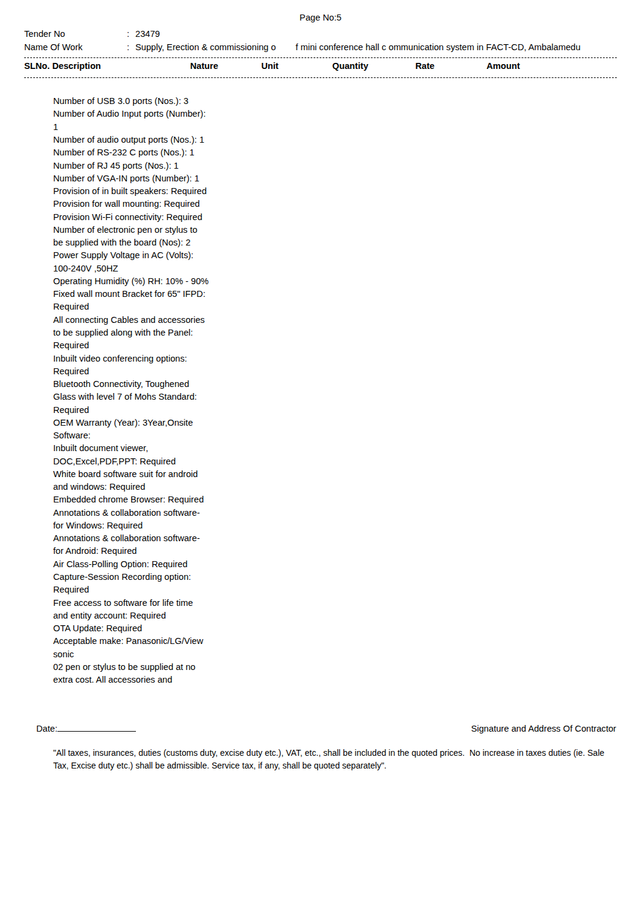Page No:5
| Tender No | : | 23479 |
| Name Of Work | : | Supply, Erection & commissioning o f mini conference hall c ommunication system in FACT-CD, Ambalamedu |
| SLNo. Description | Nature | Unit | Quantity | Rate | Amount |
Number of USB 3.0 ports (Nos.): 3
Number of Audio Input ports (Number):
1
Number of audio output ports (Nos.): 1
Number of RS-232 C ports (Nos.): 1
Number of RJ 45 ports (Nos.): 1
Number of VGA-IN ports (Number): 1
Provision of in built speakers: Required
Provision for wall mounting: Required
Provision Wi-Fi connectivity: Required
Number of electronic pen or stylus to
be supplied with the board (Nos): 2
Power Supply Voltage in AC (Volts):
100-240V ,50HZ
Operating Humidity (%) RH: 10% - 90%
Fixed wall mount Bracket for 65" IFPD:
Required
All connecting Cables and accessories
to be supplied along with the Panel:
Required
Inbuilt video conferencing options:
Required
Bluetooth Connectivity, Toughened
Glass with level 7 of Mohs Standard:
Required
OEM Warranty (Year): 3Year,Onsite
Software:
Inbuilt document viewer,
DOC,Excel,PDF,PPT: Required
White board software suit for android
and windows: Required
Embedded chrome Browser: Required
Annotations & collaboration software-
for Windows: Required
Annotations & collaboration software-
for Android: Required
Air Class-Polling Option: Required
Capture-Session Recording option:
Required
Free access to software for life time
and entity account: Required
OTA Update: Required
Acceptable make: Panasonic/LG/View
sonic
02 pen or stylus to be supplied at no
extra cost. All accessories and
| Date: | Signature and Address Of Contractor |
"All taxes, insurances, duties (customs duty, excise duty etc.), VAT, etc., shall be included in the quoted prices. No increase in taxes duties (ie. Sale Tax, Excise duty etc.) shall be admissible. Service tax, if any, shall be quoted separately".